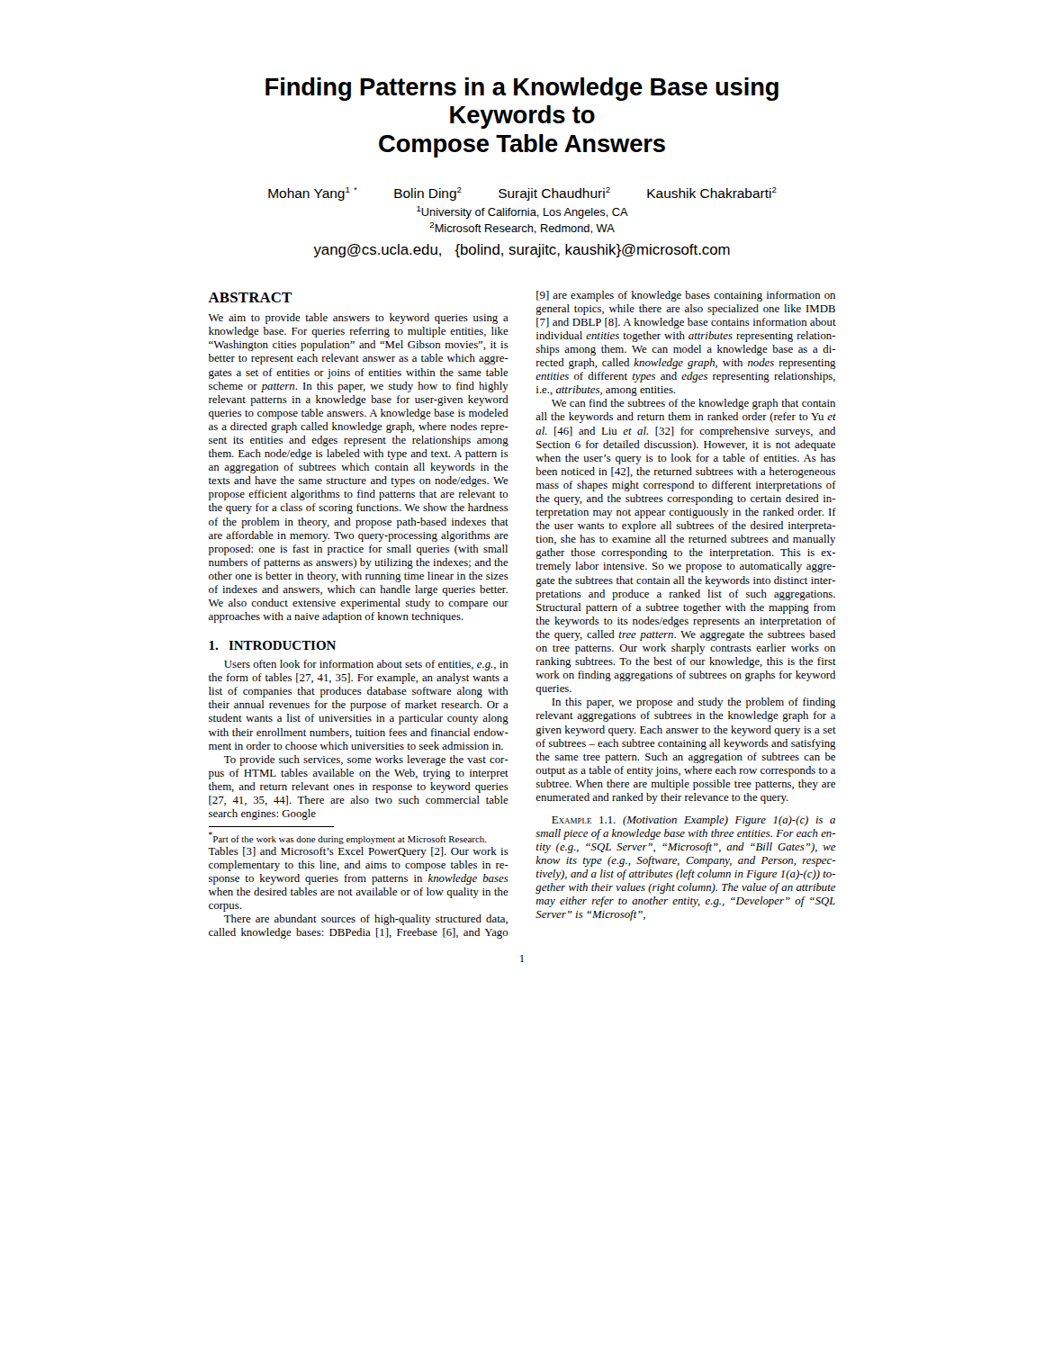Finding Patterns in a Knowledge Base using Keywords to
Compose Table Answers
Mohan Yang1 * Bolin Ding2 Surajit Chaudhuri2 Kaushik Chakrabarti2
1University of California, Los Angeles, CA
2Microsoft Research, Redmond, WA
yang@cs.ucla.edu, {bolind, surajitc, kaushik}@microsoft.com
ABSTRACT
We aim to provide table answers to keyword queries using a knowledge base. For queries referring to multiple entities, like “Washington cities population” and “Mel Gibson movies”, it is better to represent each relevant answer as a table which aggregates a set of entities or joins of entities within the same table scheme or pattern. In this paper, we study how to find highly relevant patterns in a knowledge base for user-given keyword queries to compose table answers. A knowledge base is modeled as a directed graph called knowledge graph, where nodes represent its entities and edges represent the relationships among them. Each node/edge is labeled with type and text. A pattern is an aggregation of subtrees which contain all keywords in the texts and have the same structure and types on node/edges. We propose efficient algorithms to find patterns that are relevant to the query for a class of scoring functions. We show the hardness of the problem in theory, and propose path-based indexes that are affordable in memory. Two query-processing algorithms are proposed: one is fast in practice for small queries (with small numbers of patterns as answers) by utilizing the indexes; and the other one is better in theory, with running time linear in the sizes of indexes and answers, which can handle large queries better. We also conduct extensive experimental study to compare our approaches with a naive adaption of known techniques.
1. INTRODUCTION
Users often look for information about sets of entities, e.g., in the form of tables [27, 41, 35]. For example, an analyst wants a list of companies that produces database software along with their annual revenues for the purpose of market research. Or a student wants a list of universities in a particular county along with their enrollment numbers, tuition fees and financial endowment in order to choose which universities to seek admission in.
To provide such services, some works leverage the vast corpus of HTML tables available on the Web, trying to interpret them, and return relevant ones in response to keyword queries [27, 41, 35, 44]. There are also two such commercial table search engines: Google
*Part of the work was done during employment at Microsoft Research.
Tables [3] and Microsoft’s Excel PowerQuery [2]. Our work is complementary to this line, and aims to compose tables in response to keyword queries from patterns in knowledge bases when the desired tables are not available or of low quality in the corpus.
There are abundant sources of high-quality structured data, called knowledge bases: DBPedia [1], Freebase [6], and Yago [9] are examples of knowledge bases containing information on general topics, while there are also specialized one like IMDB [7] and DBLP [8]. A knowledge base contains information about individual entities together with attributes representing relationships among them. We can model a knowledge base as a directed graph, called knowledge graph, with nodes representing entities of different types and edges representing relationships, i.e., attributes, among entities.
We can find the subtrees of the knowledge graph that contain all the keywords and return them in ranked order (refer to Yu et al. [46] and Liu et al. [32] for comprehensive surveys, and Section 6 for detailed discussion). However, it is not adequate when the user’s query is to look for a table of entities. As has been noticed in [42], the returned subtrees with a heterogeneous mass of shapes might correspond to different interpretations of the query, and the subtrees corresponding to certain desired interpretation may not appear contiguously in the ranked order. If the user wants to explore all subtrees of the desired interpretation, she has to examine all the returned subtrees and manually gather those corresponding to the interpretation. This is extremely labor intensive. So we propose to automatically aggregate the subtrees that contain all the keywords into distinct interpretations and produce a ranked list of such aggregations. Structural pattern of a subtree together with the mapping from the keywords to its nodes/edges represents an interpretation of the query, called tree pattern. We aggregate the subtrees based on tree patterns. Our work sharply contrasts earlier works on ranking subtrees. To the best of our knowledge, this is the first work on finding aggregations of subtrees on graphs for keyword queries.
In this paper, we propose and study the problem of finding relevant aggregations of subtrees in the knowledge graph for a given keyword query. Each answer to the keyword query is a set of subtrees – each subtree containing all keywords and satisfying the same tree pattern. Such an aggregation of subtrees can be output as a table of entity joins, where each row corresponds to a subtree. When there are multiple possible tree patterns, they are enumerated and ranked by their relevance to the query.
Example 1.1. (Motivation Example) Figure 1(a)-(c) is a small piece of a knowledge base with three entities. For each entity (e.g., “SQL Server”, “Microsoft”, and “Bill Gates”), we know its type (e.g., Software, Company, and Person, respectively), and a list of attributes (left column in Figure 1(a)-(c)) together with their values (right column). The value of an attribute may either refer to another entity, e.g., “Developer” of “SQL Server” is “Microsoft”,
1